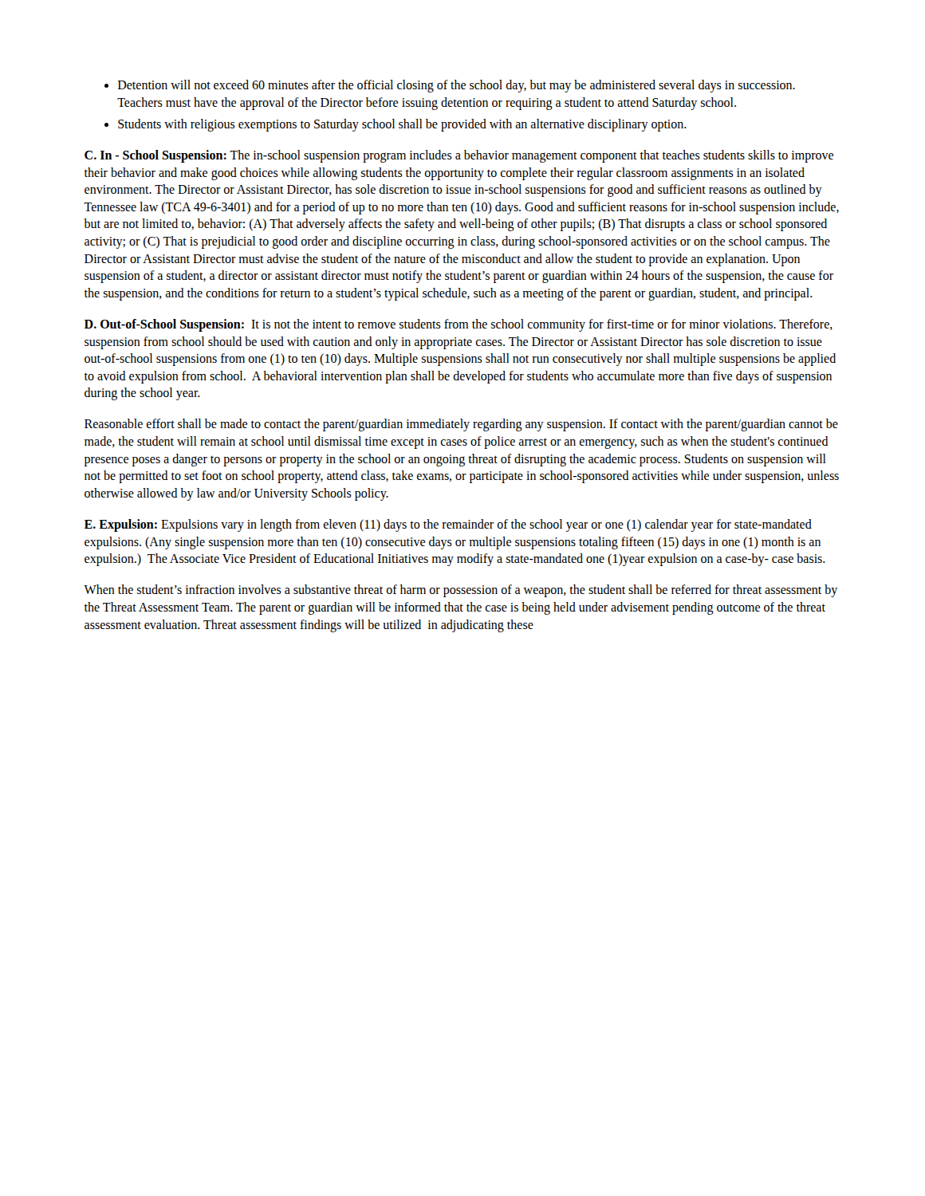Detention will not exceed 60 minutes after the official closing of the school day, but may be administered several days in succession. Teachers must have the approval of the Director before issuing detention or requiring a student to attend Saturday school.
Students with religious exemptions to Saturday school shall be provided with an alternative disciplinary option.
C. In - School Suspension: The in-school suspension program includes a behavior management component that teaches students skills to improve their behavior and make good choices while allowing students the opportunity to complete their regular classroom assignments in an isolated environment. The Director or Assistant Director, has sole discretion to issue in-school suspensions for good and sufficient reasons as outlined by Tennessee law (TCA 49-6-3401) and for a period of up to no more than ten (10) days. Good and sufficient reasons for in-school suspension include, but are not limited to, behavior: (A) That adversely affects the safety and well-being of other pupils; (B) That disrupts a class or school sponsored activity; or (C) That is prejudicial to good order and discipline occurring in class, during school-sponsored activities or on the school campus. The Director or Assistant Director must advise the student of the nature of the misconduct and allow the student to provide an explanation. Upon suspension of a student, a director or assistant director must notify the student’s parent or guardian within 24 hours of the suspension, the cause for the suspension, and the conditions for return to a student’s typical schedule, such as a meeting of the parent or guardian, student, and principal.
D. Out-of-School Suspension: It is not the intent to remove students from the school community for first-time or for minor violations. Therefore, suspension from school should be used with caution and only in appropriate cases. The Director or Assistant Director has sole discretion to issue out-of-school suspensions from one (1) to ten (10) days. Multiple suspensions shall not run consecutively nor shall multiple suspensions be applied to avoid expulsion from school. A behavioral intervention plan shall be developed for students who accumulate more than five days of suspension during the school year.
Reasonable effort shall be made to contact the parent/guardian immediately regarding any suspension. If contact with the parent/guardian cannot be made, the student will remain at school until dismissal time except in cases of police arrest or an emergency, such as when the student's continued presence poses a danger to persons or property in the school or an ongoing threat of disrupting the academic process. Students on suspension will not be permitted to set foot on school property, attend class, take exams, or participate in school-sponsored activities while under suspension, unless otherwise allowed by law and/or University Schools policy.
E. Expulsion: Expulsions vary in length from eleven (11) days to the remainder of the school year or one (1) calendar year for state-mandated expulsions. (Any single suspension more than ten (10) consecutive days or multiple suspensions totaling fifteen (15) days in one (1) month is an expulsion.) The Associate Vice President of Educational Initiatives may modify a state-mandated one (1)year expulsion on a case-by- case basis.
When the student’s infraction involves a substantive threat of harm or possession of a weapon, the student shall be referred for threat assessment by the Threat Assessment Team. The parent or guardian will be informed that the case is being held under advisement pending outcome of the threat assessment evaluation. Threat assessment findings will be utilized in adjudicating these